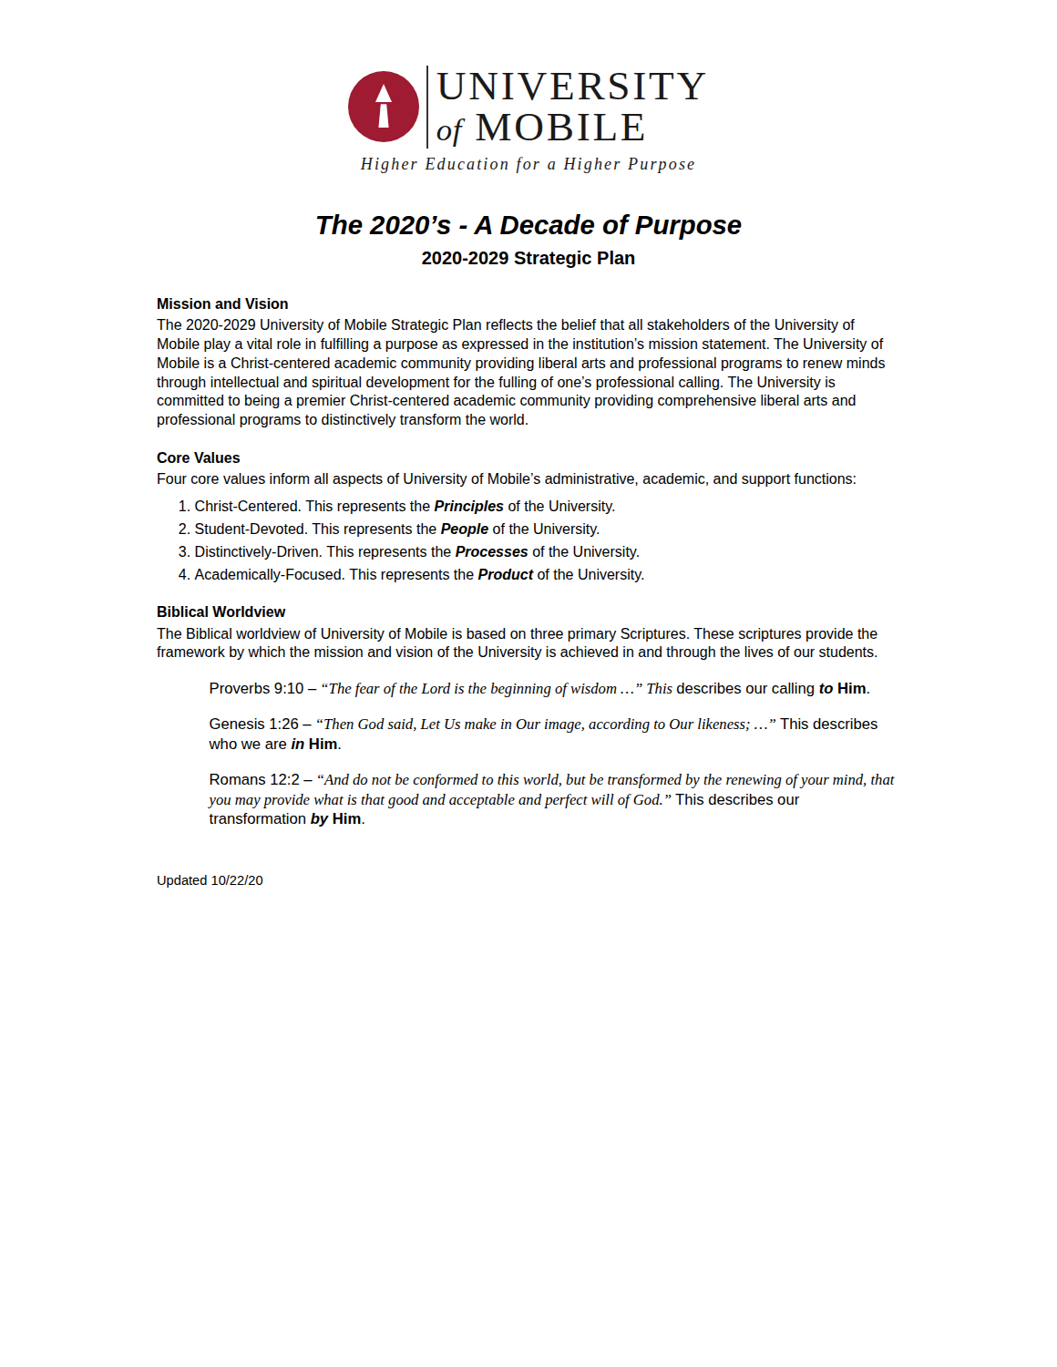UNIVERSITY
of MOBILE
Higher Education for a Higher Purpose
The 2020’s - A Decade of Purpose
2020-2029 Strategic Plan
Mission and Vision
The 2020-2029 University of Mobile Strategic Plan reflects the belief that all stakeholders of the University of Mobile play a vital role in fulfilling a purpose as expressed in the institution’s mission statement. The University of Mobile is a Christ-centered academic community providing liberal arts and professional programs to renew minds through intellectual and spiritual development for the fulling of one’s professional calling. The University is committed to being a premier Christ-centered academic community providing comprehensive liberal arts and professional programs to distinctively transform the world.
Core Values
Four core values inform all aspects of University of Mobile’s administrative, academic, and support functions:
Christ-Centered. This represents the Principles of the University.
Student-Devoted. This represents the People of the University.
Distinctively-Driven. This represents the Processes of the University.
Academically-Focused. This represents the Product of the University.
Biblical Worldview
The Biblical worldview of University of Mobile is based on three primary Scriptures. These scriptures provide the framework by which the mission and vision of the University is achieved in and through the lives of our students.
Proverbs 9:10 – “The fear of the Lord is the beginning of wisdom …” This describes our calling to Him.
Genesis 1:26 – “Then God said, Let Us make in Our image, according to Our likeness; …” This describes who we are in Him.
Romans 12:2 – “And do not be conformed to this world, but be transformed by the renewing of your mind, that you may provide what is that good and acceptable and perfect will of God.” This describes our transformation by Him.
Updated 10/22/20